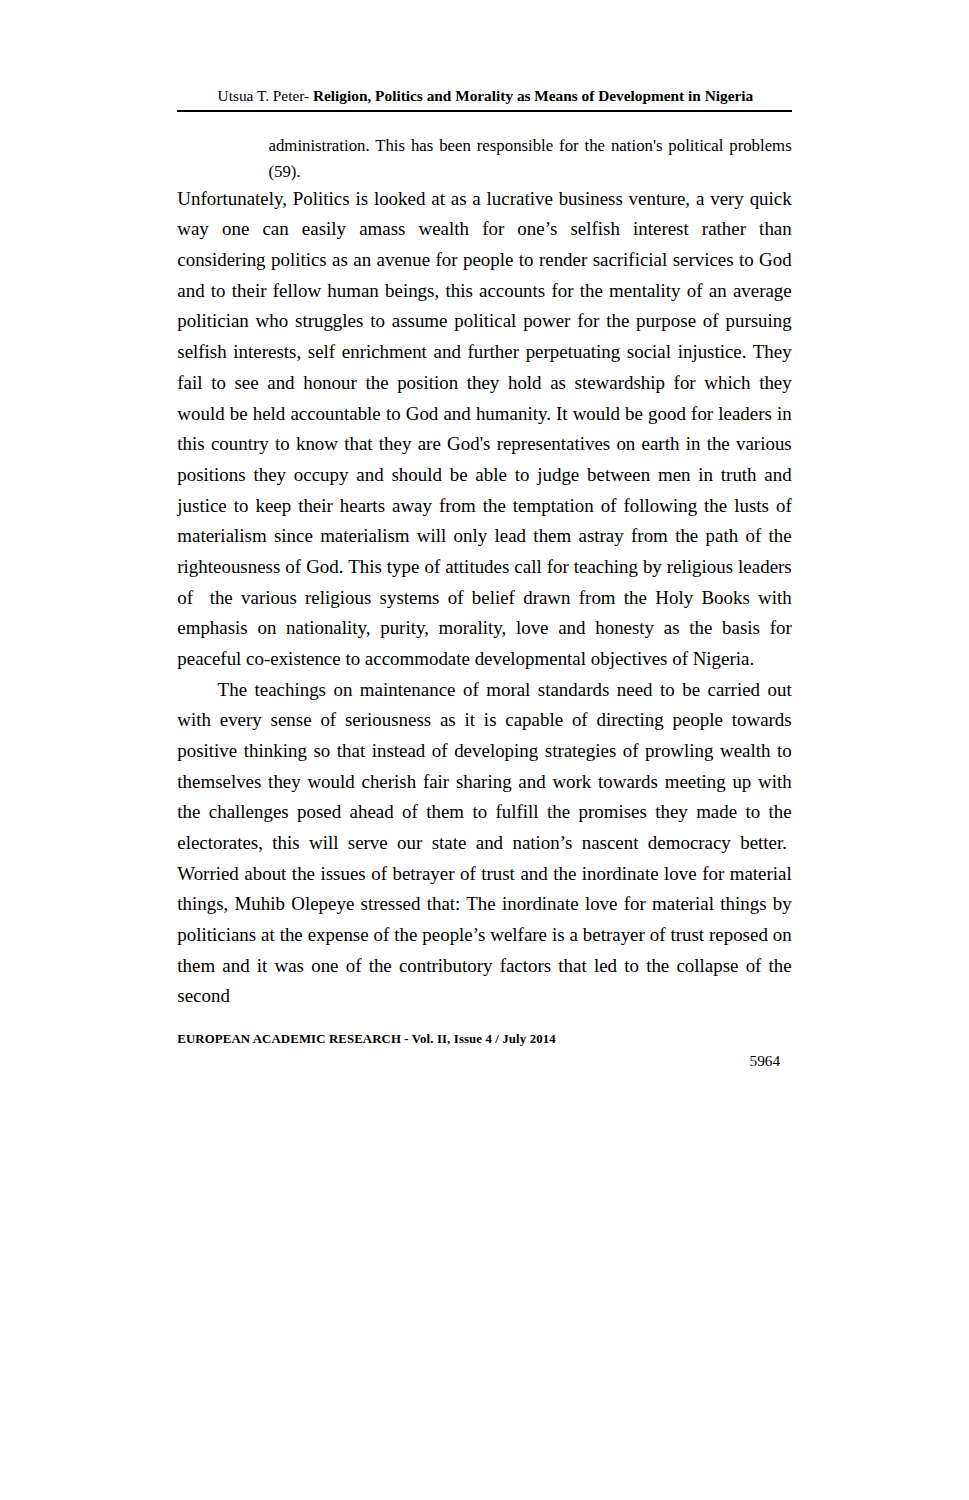Utsua T. Peter- Religion, Politics and Morality as Means of Development in Nigeria
administration. This has been responsible for the nation's political problems (59).
Unfortunately, Politics is looked at as a lucrative business venture, a very quick way one can easily amass wealth for one’s selfish interest rather than considering politics as an avenue for people to render sacrificial services to God and to their fellow human beings, this accounts for the mentality of an average politician who struggles to assume political power for the purpose of pursuing selfish interests, self enrichment and further perpetuating social injustice. They fail to see and honour the position they hold as stewardship for which they would be held accountable to God and humanity. It would be good for leaders in this country to know that they are God's representatives on earth in the various positions they occupy and should be able to judge between men in truth and justice to keep their hearts away from the temptation of following the lusts of materialism since materialism will only lead them astray from the path of the righteousness of God. This type of attitudes call for teaching by religious leaders of the various religious systems of belief drawn from the Holy Books with emphasis on nationality, purity, morality, love and honesty as the basis for peaceful co-existence to accommodate developmental objectives of Nigeria.
The teachings on maintenance of moral standards need to be carried out with every sense of seriousness as it is capable of directing people towards positive thinking so that instead of developing strategies of prowling wealth to themselves they would cherish fair sharing and work towards meeting up with the challenges posed ahead of them to fulfill the promises they made to the electorates, this will serve our state and nation’s nascent democracy better. Worried about the issues of betrayer of trust and the inordinate love for material things, Muhib Olepeye stressed that: The inordinate love for material things by politicians at the expense of the people’s welfare is a betrayer of trust reposed on them and it was one of the contributory factors that led to the collapse of the second
EUROPEAN ACADEMIC RESEARCH - Vol. II, Issue 4 / July 2014
5964